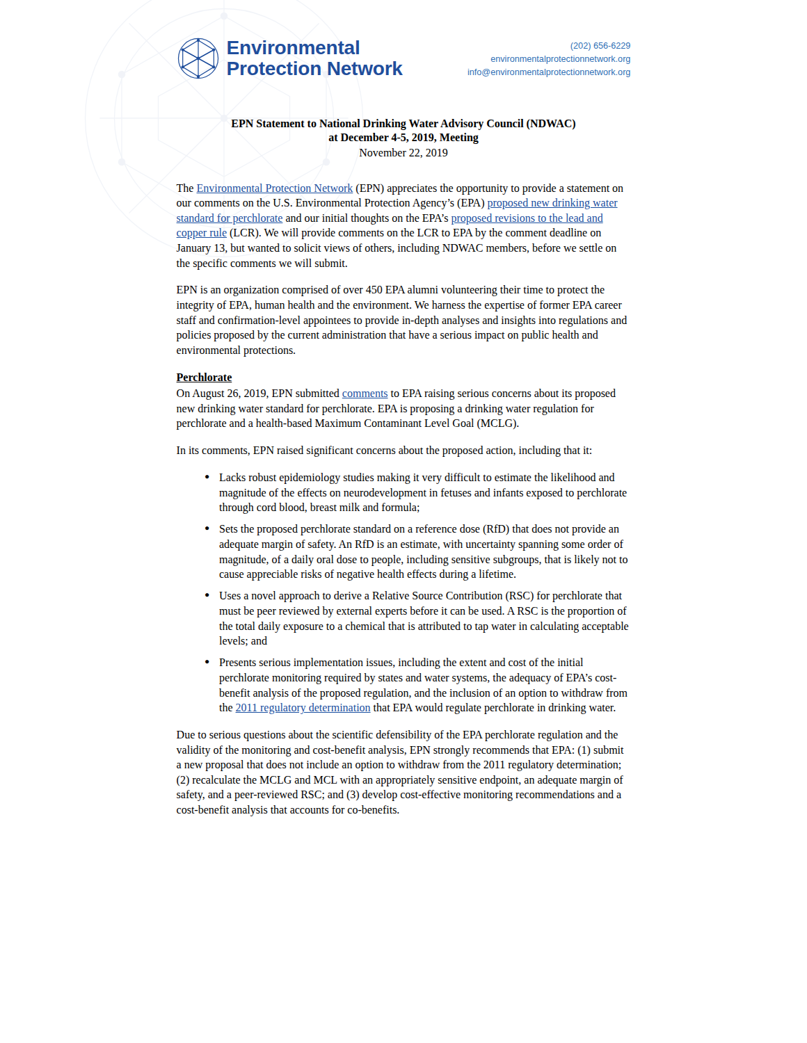Environmental
Protection Network
(202) 656-6229
environmentalprotectionnetwork.org
info@environmentalprotectionnetwork.org
EPN Statement to National Drinking Water Advisory Council (NDWAC)
at December 4-5, 2019, Meeting
November 22, 2019
The Environmental Protection Network (EPN) appreciates the opportunity to provide a statement on our comments on the U.S. Environmental Protection Agency’s (EPA) proposed new drinking water standard for perchlorate and our initial thoughts on the EPA’s proposed revisions to the lead and copper rule (LCR). We will provide comments on the LCR to EPA by the comment deadline on January 13, but wanted to solicit views of others, including NDWAC members, before we settle on the specific comments we will submit.
EPN is an organization comprised of over 450 EPA alumni volunteering their time to protect the integrity of EPA, human health and the environment. We harness the expertise of former EPA career staff and confirmation-level appointees to provide in-depth analyses and insights into regulations and policies proposed by the current administration that have a serious impact on public health and environmental protections.
Perchlorate
On August 26, 2019, EPN submitted comments to EPA raising serious concerns about its proposed new drinking water standard for perchlorate. EPA is proposing a drinking water regulation for perchlorate and a health-based Maximum Contaminant Level Goal (MCLG).
In its comments, EPN raised significant concerns about the proposed action, including that it:
Lacks robust epidemiology studies making it very difficult to estimate the likelihood and magnitude of the effects on neurodevelopment in fetuses and infants exposed to perchlorate through cord blood, breast milk and formula;
Sets the proposed perchlorate standard on a reference dose (RfD) that does not provide an adequate margin of safety. An RfD is an estimate, with uncertainty spanning some order of magnitude, of a daily oral dose to people, including sensitive subgroups, that is likely not to cause appreciable risks of negative health effects during a lifetime.
Uses a novel approach to derive a Relative Source Contribution (RSC) for perchlorate that must be peer reviewed by external experts before it can be used. A RSC is the proportion of the total daily exposure to a chemical that is attributed to tap water in calculating acceptable levels; and
Presents serious implementation issues, including the extent and cost of the initial perchlorate monitoring required by states and water systems, the adequacy of EPA’s cost-benefit analysis of the proposed regulation, and the inclusion of an option to withdraw from the 2011 regulatory determination that EPA would regulate perchlorate in drinking water.
Due to serious questions about the scientific defensibility of the EPA perchlorate regulation and the validity of the monitoring and cost-benefit analysis, EPN strongly recommends that EPA: (1) submit a new proposal that does not include an option to withdraw from the 2011 regulatory determination; (2) recalculate the MCLG and MCL with an appropriately sensitive endpoint, an adequate margin of safety, and a peer-reviewed RSC; and (3) develop cost-effective monitoring recommendations and a cost-benefit analysis that accounts for co-benefits.